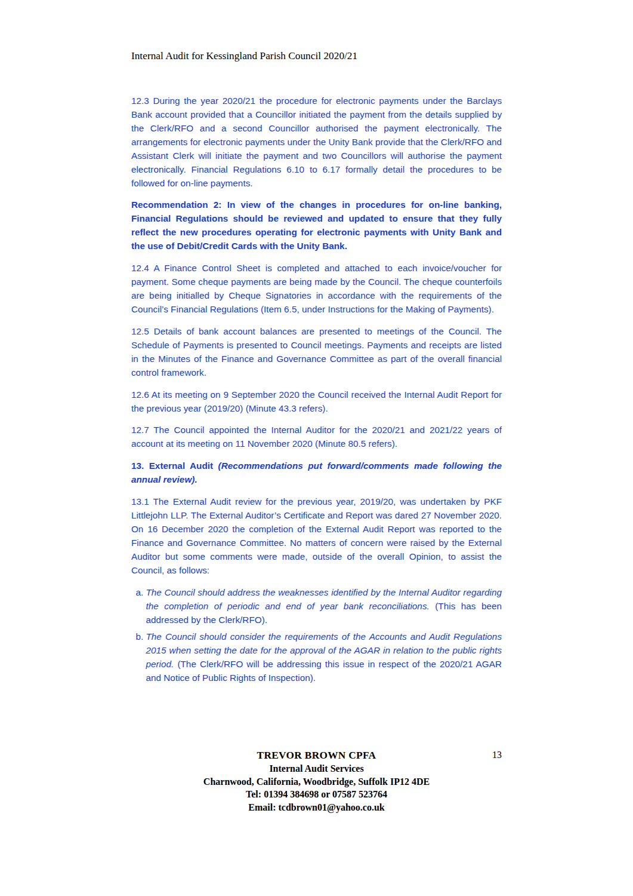Internal Audit for Kessingland Parish Council 2020/21
12.3 During the year 2020/21 the procedure for electronic payments under the Barclays Bank account provided that a Councillor initiated the payment from the details supplied by the Clerk/RFO and a second Councillor authorised the payment electronically. The arrangements for electronic payments under the Unity Bank provide that the Clerk/RFO and Assistant Clerk will initiate the payment and two Councillors will authorise the payment electronically. Financial Regulations 6.10 to 6.17 formally detail the procedures to be followed for on-line payments.
Recommendation 2: In view of the changes in procedures for on-line banking, Financial Regulations should be reviewed and updated to ensure that they fully reflect the new procedures operating for electronic payments with Unity Bank and the use of Debit/Credit Cards with the Unity Bank.
12.4 A Finance Control Sheet is completed and attached to each invoice/voucher for payment. Some cheque payments are being made by the Council. The cheque counterfoils are being initialled by Cheque Signatories in accordance with the requirements of the Council’s Financial Regulations (Item 6.5, under Instructions for the Making of Payments).
12.5 Details of bank account balances are presented to meetings of the Council. The Schedule of Payments is presented to Council meetings. Payments and receipts are listed in the Minutes of the Finance and Governance Committee as part of the overall financial control framework.
12.6 At its meeting on 9 September 2020 the Council received the Internal Audit Report for the previous year (2019/20) (Minute 43.3 refers).
12.7 The Council appointed the Internal Auditor for the 2020/21 and 2021/22 years of account at its meeting on 11 November 2020 (Minute 80.5 refers).
13. External Audit (Recommendations put forward/comments made following the annual review).
13.1 The External Audit review for the previous year, 2019/20, was undertaken by PKF Littlejohn LLP. The External Auditor’s Certificate and Report was dared 27 November 2020. On 16 December 2020 the completion of the External Audit Report was reported to the Finance and Governance Committee. No matters of concern were raised by the External Auditor but some comments were made, outside of the overall Opinion, to assist the Council, as follows:
The Council should address the weaknesses identified by the Internal Auditor regarding the completion of periodic and end of year bank reconciliations. (This has been addressed by the Clerk/RFO).
The Council should consider the requirements of the Accounts and Audit Regulations 2015 when setting the date for the approval of the AGAR in relation to the public rights period. (The Clerk/RFO will be addressing this issue in respect of the 2020/21 AGAR and Notice of Public Rights of Inspection).
13
TREVOR BROWN CPFA
Internal Audit Services
Charnwood, California, Woodbridge, Suffolk IP12 4DE
Tel: 01394 384698 or 07587 523764
Email: tcdbrown01@yahoo.co.uk